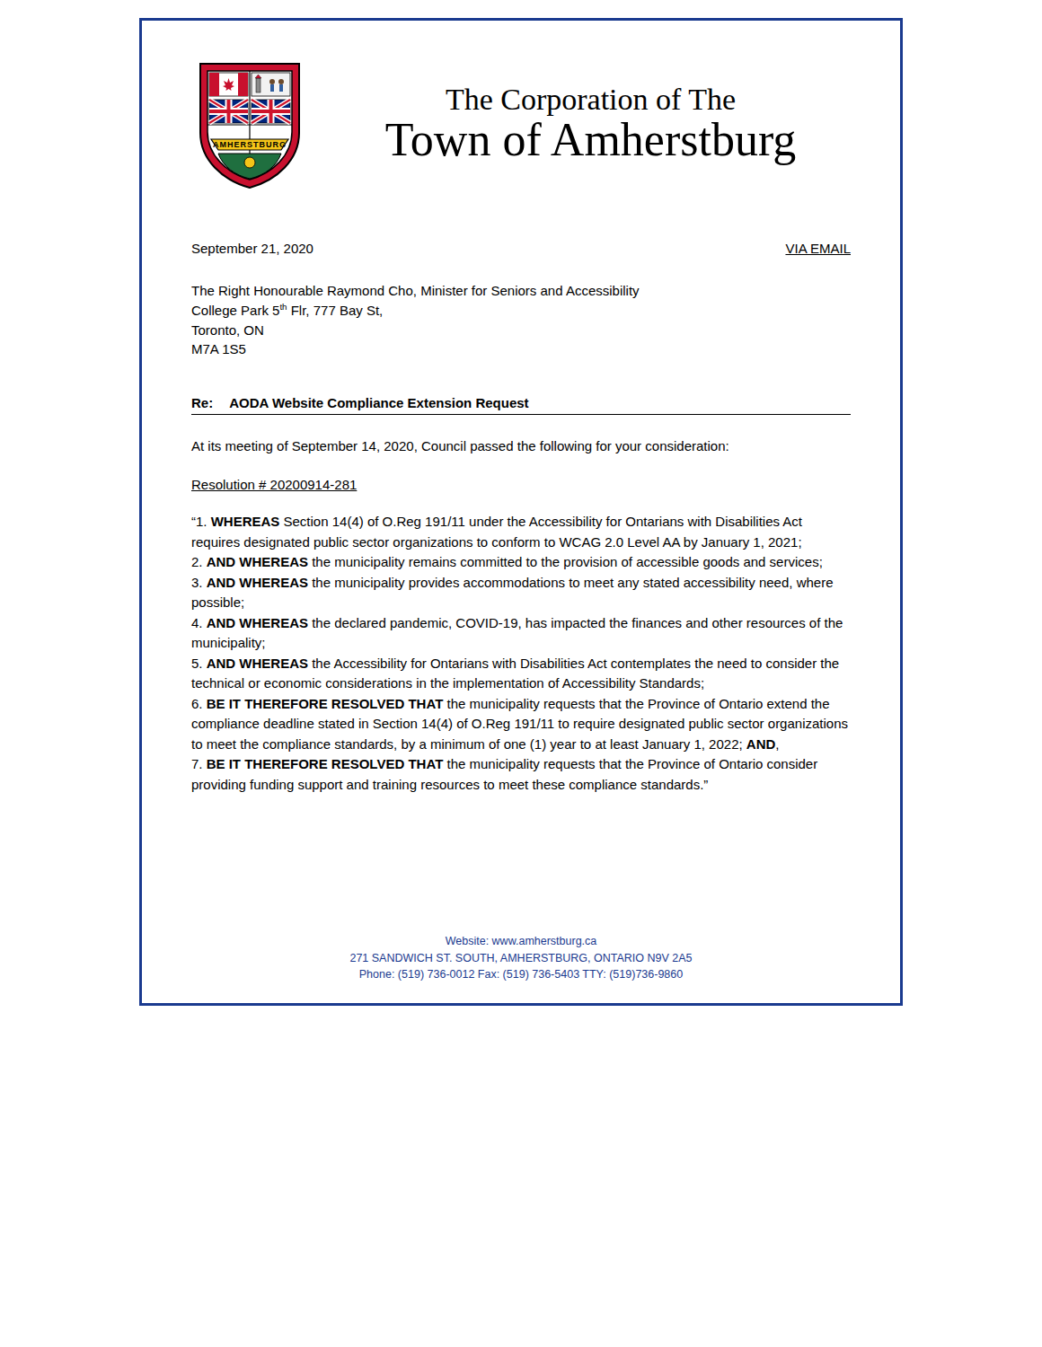AMHERSTBURG
The Corporation of The Town of Amherstburg
September 21, 2020 VIA EMAIL
The Right Honourable Raymond Cho, Minister for Seniors and Accessibility
College Park 5th Flr, 777 Bay St,
Toronto, ON
M7A 1S5
Re: AODA Website Compliance Extension Request
At its meeting of September 14, 2020, Council passed the following for your consideration:
Resolution # 20200914-281
“1. WHEREAS Section 14(4) of O.Reg 191/11 under the Accessibility for Ontarians with Disabilities Act requires designated public sector organizations to conform to WCAG 2.0 Level AA by January 1, 2021; 2. AND WHEREAS the municipality remains committed to the provision of accessible goods and services; 3. AND WHEREAS the municipality provides accommodations to meet any stated accessibility need, where possible; 4. AND WHEREAS the declared pandemic, COVID-19, has impacted the finances and other resources of the municipality; 5. AND WHEREAS the Accessibility for Ontarians with Disabilities Act contemplates the need to consider the technical or economic considerations in the implementation of Accessibility Standards; 6. BE IT THEREFORE RESOLVED THAT the municipality requests that the Province of Ontario extend the compliance deadline stated in Section 14(4) of O.Reg 191/11 to require designated public sector organizations to meet the compliance standards, by a minimum of one (1) year to at least January 1, 2022; AND, 7. BE IT THEREFORE RESOLVED THAT the municipality requests that the Province of Ontario consider providing funding support and training resources to meet these compliance standards.”
Website: www.amherstburg.ca
271 SANDWICH ST. SOUTH, AMHERSTBURG, ONTARIO N9V 2A5
Phone: (519) 736-0012 Fax: (519) 736-5403 TTY: (519)736-9860